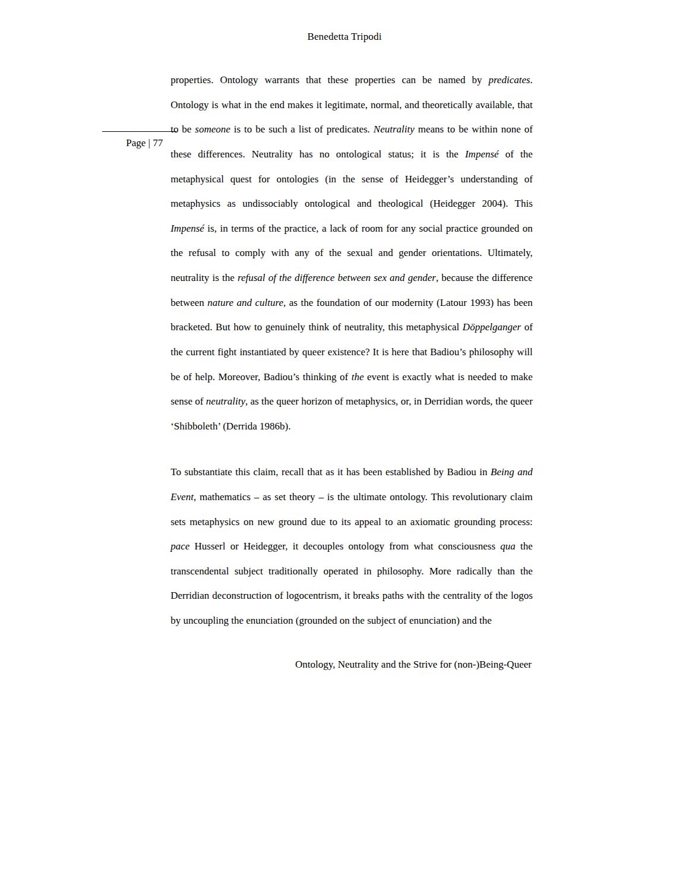Benedetta Tripodi
Page | 77
properties. Ontology warrants that these properties can be named by predicates. Ontology is what in the end makes it legitimate, normal, and theoretically available, that to be someone is to be such a list of predicates. Neutrality means to be within none of these differences. Neutrality has no ontological status; it is the Impensé of the metaphysical quest for ontologies (in the sense of Heidegger’s understanding of metaphysics as undissociably ontological and theological (Heidegger 2004). This Impensé is, in terms of the practice, a lack of room for any social practice grounded on the refusal to comply with any of the sexual and gender orientations. Ultimately, neutrality is the refusal of the difference between sex and gender, because the difference between nature and culture, as the foundation of our modernity (Latour 1993) has been bracketed. But how to genuinely think of neutrality, this metaphysical Döppelganger of the current fight instantiated by queer existence? It is here that Badiou’s philosophy will be of help. Moreover, Badiou’s thinking of the event is exactly what is needed to make sense of neutrality, as the queer horizon of metaphysics, or, in Derridian words, the queer ‘Shibboleth’ (Derrida 1986b).
To substantiate this claim, recall that as it has been established by Badiou in Being and Event, mathematics – as set theory – is the ultimate ontology. This revolutionary claim sets metaphysics on new ground due to its appeal to an axiomatic grounding process: pace Husserl or Heidegger, it decouples ontology from what consciousness qua the transcendental subject traditionally operated in philosophy. More radically than the Derridian deconstruction of logocentrism, it breaks paths with the centrality of the logos by uncoupling the enunciation (grounded on the subject of enunciation) and the
Ontology, Neutrality and the Strive for (non-)Being-Queer